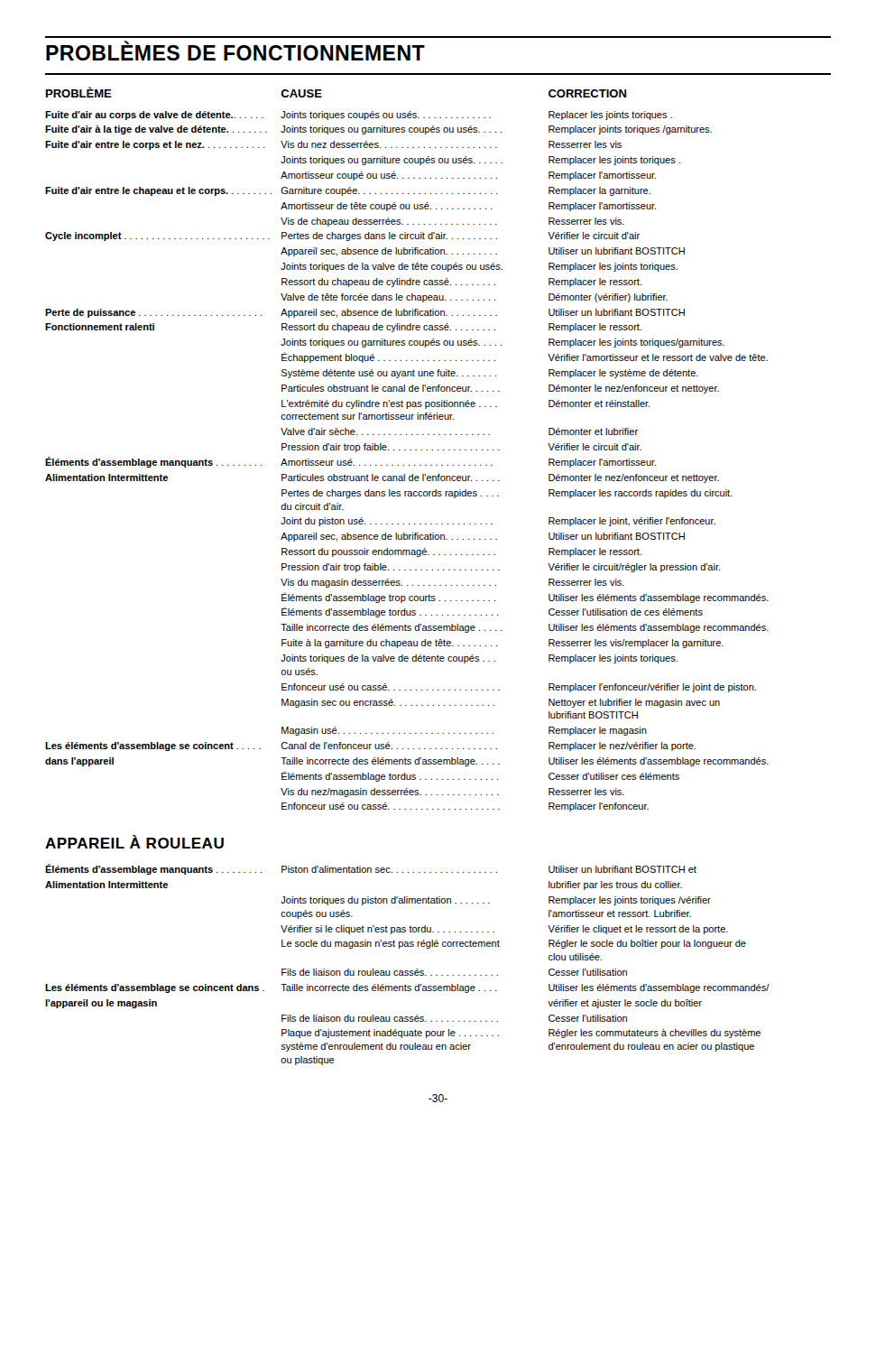PROBLÈMES DE FONCTIONNEMENT
| PROBLÈME | CAUSE | CORRECTION |
| --- | --- | --- |
| Fuite d'air au corps de valve de détente. . . . . . . | Joints toriques coupés ou usés. . . . . . . . . . . . . . | Replacer les joints toriques . |
| Fuite d'air à la tige de valve de détente. . . . . . . . | Joints toriques ou garnitures coupés ou usés. . . . . | Remplacer joints toriques /garnitures. |
| Fuite d'air entre le corps et le nez. . . . . . . . . . . . | Vis du nez desserrées. . . . . . . . . . . . . . . . . . . . . . | Resserrer les vis |
| | Joints toriques ou garniture coupés ou usés. . . . . . | Remplacer les joints toriques . |
| | Amortisseur coupé ou usé. . . . . . . . . . . . . . . . . . . | Remplacer l'amortisseur. |
| Fuite d'air entre le chapeau et le corps. . . . . . . . . | Garniture coupée. . . . . . . . . . . . . . . . . . . . . . . . . . | Remplacer la garniture. |
| | Amortisseur de tête coupé ou usé. . . . . . . . . . . . | Remplacer l'amortisseur. |
| | Vis de chapeau desserrées. . . . . . . . . . . . . . . . . . | Resserrer les vis. |
| Cycle incomplet . . . . . . . . . . . . . . . . . . . . . . . . . . . | Pertes de charges dans le circuit d'air. . . . . . . . . . | Vérifier le circuit d'air |
| | Appareil sec, absence de lubrification. . . . . . . . . . | Utiliser un lubrifiant BOSTITCH |
| | Joints toriques de la valve de tête coupés ou usés. | Remplacer les joints toriques. |
| | Ressort du chapeau de cylindre cassé. . . . . . . . . | Remplacer le ressort. |
| | Valve de tête forcée dans le chapeau. . . . . . . . . . | Démonter (vérifier) lubrifier. |
| Perte de puissance . . . . . . . . . . . . . . . . . . . . . . . | Appareil sec, absence de lubrification. . . . . . . . . . | Utiliser un lubrifiant BOSTITCH |
| Fonctionnement ralenti | Ressort du chapeau de cylindre cassé. . . . . . . . . | Remplacer le ressort. |
| | Joints toriques ou garnitures coupés ou usés. . . . . | Remplacer les joints toriques/garnitures. |
| | Échappement bloqué . . . . . . . . . . . . . . . . . . . . . . | Vérifier l'amortisseur et le ressort de valve de tête. |
| | Système détente usé ou ayant une fuite. . . . . . . . | Remplacer le système de détente. |
| | Particules obstruant le canal de l'enfonceur. . . . . . | Démonter le nez/enfonceur et nettoyer. |
| | L'extrémité du cylindre n'est pas positionnée . . . . correctement sur l'amortisseur inférieur. | Démonter et réinstaller. |
| | Valve d'air sèche. . . . . . . . . . . . . . . . . . . . . . . . . | Démonter et lubrifier |
| | Pression d'air trop faible. . . . . . . . . . . . . . . . . . . . . | Vérifier le circuit d'air. |
| Éléments d'assemblage manquants . . . . . . . . . | Amortisseur usé. . . . . . . . . . . . . . . . . . . . . . . . . . | Remplacer l'amortisseur. |
| Alimentation Intermittente | Particules obstruant le canal de l'enfonceur. . . . . . | Démonter le nez/enfonceur et nettoyer. |
| | Pertes de charges dans les raccords rapides . . . . du circuit d'air. | Remplacer les raccords rapides du circuit. |
| | Joint du piston usé. . . . . . . . . . . . . . . . . . . . . . . . | Remplacer le joint, vérifier l'enfonceur. |
| | Appareil sec, absence de lubrification. . . . . . . . . . | Utiliser un lubrifiant BOSTITCH |
| | Ressort du poussoir endommagé. . . . . . . . . . . . . | Remplacer le ressort. |
| | Pression d'air trop faible. . . . . . . . . . . . . . . . . . . . . | Vérifier le circuit/régler la pression d'air. |
| | Vis du magasin desserrées. . . . . . . . . . . . . . . . . . | Resserrer les vis. |
| | Éléments d'assemblage trop courts . . . . . . . . . . . | Utiliser les éléments d'assemblage recommandés. |
| | Éléments d'assemblage tordus . . . . . . . . . . . . . . . | Cesser l'utilisation de ces éléments |
| | Taille incorrecte des éléments d'assemblage . . . . . | Utiliser les éléments d'assemblage recommandés. |
| | Fuite à la garniture du chapeau de tête. . . . . . . . . | Resserrer les vis/remplacer la garniture. |
| | Joints toriques de la valve de détente coupés . . . ou usés. | Remplacer les joints toriques. |
| | Enfonceur usé ou cassé. . . . . . . . . . . . . . . . . . . . . | Remplacer l'enfonceur/vérifier le joint de piston. |
| | Magasin sec ou encrassé. . . . . . . . . . . . . . . . . . . | Nettoyer et lubrifier le magasin avec un lubrifiant BOSTITCH |
| | Magasin usé. . . . . . . . . . . . . . . . . . . . . . . . . . . . . | Remplacer le magasin |
| Les éléments d'assemblage se coincent . . . . . | Canal de l'enfonceur usé. . . . . . . . . . . . . . . . . . . . | Remplacer le nez/vérifier la porte. |
| dans l'appareil | Taille incorrecte des éléments d'assemblage. . . . . | Utiliser les éléments d'assemblage recommandés. |
| | Éléments d'assemblage tordus . . . . . . . . . . . . . . . | Cesser d'utiliser ces éléments |
| | Vis du nez/magasin desserrées. . . . . . . . . . . . . . . | Resserrer les vis. |
| | Enfonceur usé ou cassé. . . . . . . . . . . . . . . . . . . . . | Remplacer l'enfonceur. |
APPAREIL À ROULEAU
| Éléments d'assemblage manquants . . . . . . . . . | Piston d'alimentation sec. . . . . . . . . . . . . . . . . . . . | Utiliser un lubrifiant BOSTITCH et |
| Alimentation Intermittente | | lubrifier par les trous du collier. |
| | Joints toriques du piston d'alimentation . . . . . . . coupés ou usés. | Remplacer les joints toriques /vérifier l'amortisseur et ressort. Lubrifier. |
| | Vérifier si le cliquet n'est pas tordu. . . . . . . . . . . . | Vérifier le cliquet et le ressort de la porte. |
| | Le socle du magasin n'est pas réglé correctement | Régler le socle du boîtier pour la longueur de clou utilisée. |
| | Fils de liaison du rouleau cassés. . . . . . . . . . . . . . | Cesser l'utilisation |
| Les éléments d'assemblage se coincent dans . | Taille incorrecte des éléments d'assemblage . . . . | Utiliser les éléments d'assemblage recommandés/ |
| l'appareil ou le magasin | | vérifier et ajuster le socle du boîtier |
| | Fils de liaison du rouleau cassés. . . . . . . . . . . . . . | Cesser l'utilisation |
| | Plaque d'ajustement inadéquate pour le . . . . . . . . système d'enroulement du rouleau en acier ou plastique | Régler les commutateurs à chevilles du système d'enroulement du rouleau en acier ou plastique |
-30-